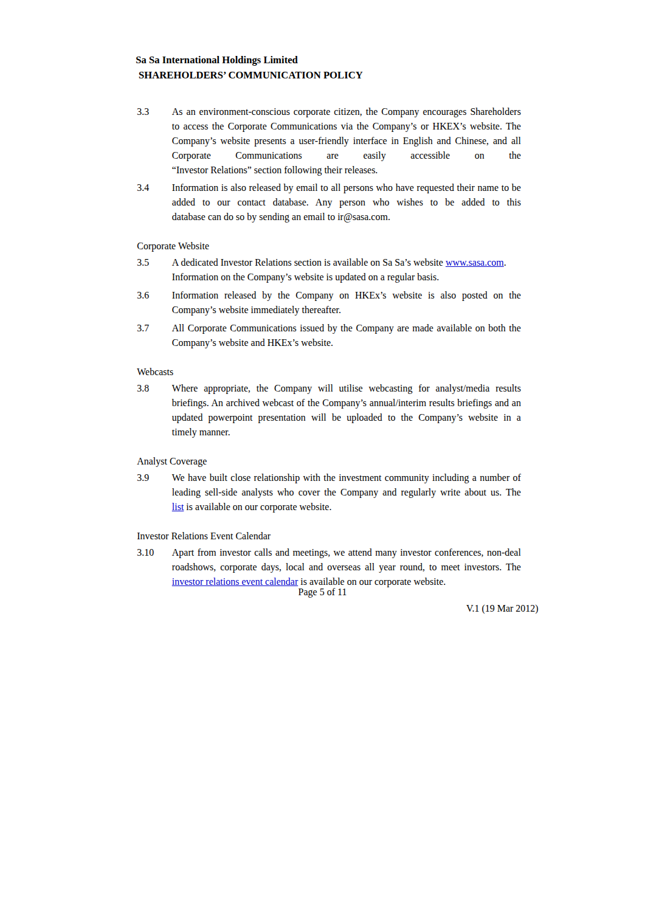Sa Sa International Holdings Limited
SHAREHOLDERS’ COMMUNICATION POLICY
3.3
As an environment-conscious corporate citizen, the Company encourages Shareholders to access the Corporate Communications via the Company’s or HKEX’s website. The Company’s website presents a user-friendly interface in English and Chinese, and all Corporate Communications are easily accessible on the “Investor Relations” section following their releases.
3.4
Information is also released by email to all persons who have requested their name to be added to our contact database. Any person who wishes to be added to this database can do so by sending an email to ir@sasa.com.
Corporate Website
3.5
A dedicated Investor Relations section is available on Sa Sa’s website www.sasa.com.
Information on the Company’s website is updated on a regular basis.
3.6
Information released by the Company on HKEx’s website is also posted on the Company’s website immediately thereafter.
3.7
All Corporate Communications issued by the Company are made available on both the Company’s website and HKEx’s website.
Webcasts
3.8
Where appropriate, the Company will utilise webcasting for analyst/media results briefings. An archived webcast of the Company’s annual/interim results briefings and an updated powerpoint presentation will be uploaded to the Company’s website in a timely manner.
Analyst Coverage
3.9
We have built close relationship with the investment community including a number of leading sell-side analysts who cover the Company and regularly write about us. The list is available on our corporate website.
Investor Relations Event Calendar
3.10
Apart from investor calls and meetings, we attend many investor conferences, non-deal roadshows, corporate days, local and overseas all year round, to meet investors. The investor relations event calendar is available on our corporate website.
Page 5 of 11
V.1 (19 Mar 2012)